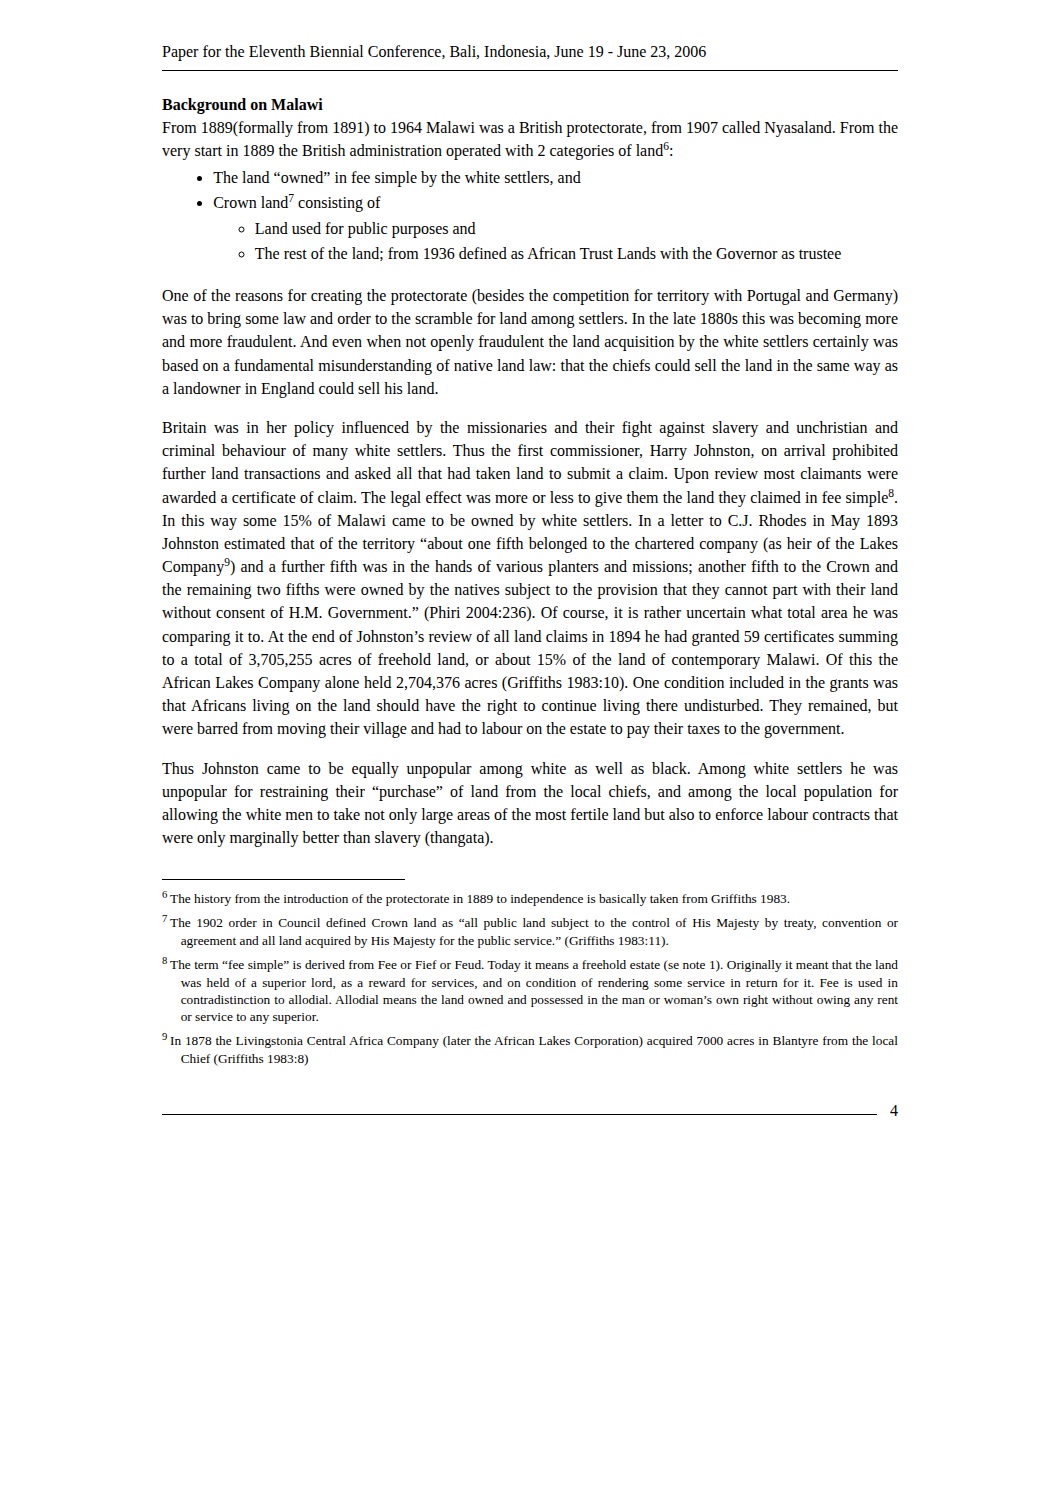Paper for the Eleventh Biennial Conference, Bali, Indonesia, June 19 - June 23, 2006
Background on Malawi
From 1889(formally from 1891) to 1964 Malawi was a British protectorate, from 1907 called Nyasaland. From the very start in 1889 the British administration operated with 2 categories of land6:
The land “owned” in fee simple by the white settlers, and
Crown land7 consisting of
Land used for public purposes and
The rest of the land; from 1936 defined as African Trust Lands with the Governor as trustee
One of the reasons for creating the protectorate (besides the competition for territory with Portugal and Germany) was to bring some law and order to the scramble for land among settlers. In the late 1880s this was becoming more and more fraudulent. And even when not openly fraudulent the land acquisition by the white settlers certainly was based on a fundamental misunderstanding of native land law: that the chiefs could sell the land in the same way as a landowner in England could sell his land.
Britain was in her policy influenced by the missionaries and their fight against slavery and unchristian and criminal behaviour of many white settlers. Thus the first commissioner, Harry Johnston, on arrival prohibited further land transactions and asked all that had taken land to submit a claim. Upon review most claimants were awarded a certificate of claim. The legal effect was more or less to give them the land they claimed in fee simple8. In this way some 15% of Malawi came to be owned by white settlers. In a letter to C.J. Rhodes in May 1893 Johnston estimated that of the territory “about one fifth belonged to the chartered company (as heir of the Lakes Company9) and a further fifth was in the hands of various planters and missions; another fifth to the Crown and the remaining two fifths were owned by the natives subject to the provision that they cannot part with their land without consent of H.M. Government.” (Phiri 2004:236). Of course, it is rather uncertain what total area he was comparing it to. At the end of Johnston’s review of all land claims in 1894 he had granted 59 certificates summing to a total of 3,705,255 acres of freehold land, or about 15% of the land of contemporary Malawi. Of this the African Lakes Company alone held 2,704,376 acres (Griffiths 1983:10). One condition included in the grants was that Africans living on the land should have the right to continue living there undisturbed. They remained, but were barred from moving their village and had to labour on the estate to pay their taxes to the government.
Thus Johnston came to be equally unpopular among white as well as black. Among white settlers he was unpopular for restraining their “purchase” of land from the local chiefs, and among the local population for allowing the white men to take not only large areas of the most fertile land but also to enforce labour contracts that were only marginally better than slavery (thangata).
6 The history from the introduction of the protectorate in 1889 to independence is basically taken from Griffiths 1983.
7 The 1902 order in Council defined Crown land as “all public land subject to the control of His Majesty by treaty, convention or agreement and all land acquired by His Majesty for the public service.” (Griffiths 1983:11).
8 The term “fee simple” is derived from Fee or Fief or Feud. Today it means a freehold estate (se note 1). Originally it meant that the land was held of a superior lord, as a reward for services, and on condition of rendering some service in return for it. Fee is used in contradistinction to allodial. Allodial means the land owned and possessed in the man or woman’s own right without owing any rent or service to any superior.
9 In 1878 the Livingstonia Central Africa Company (later the African Lakes Corporation) acquired 7000 acres in Blantyre from the local Chief (Griffiths 1983:8)
4